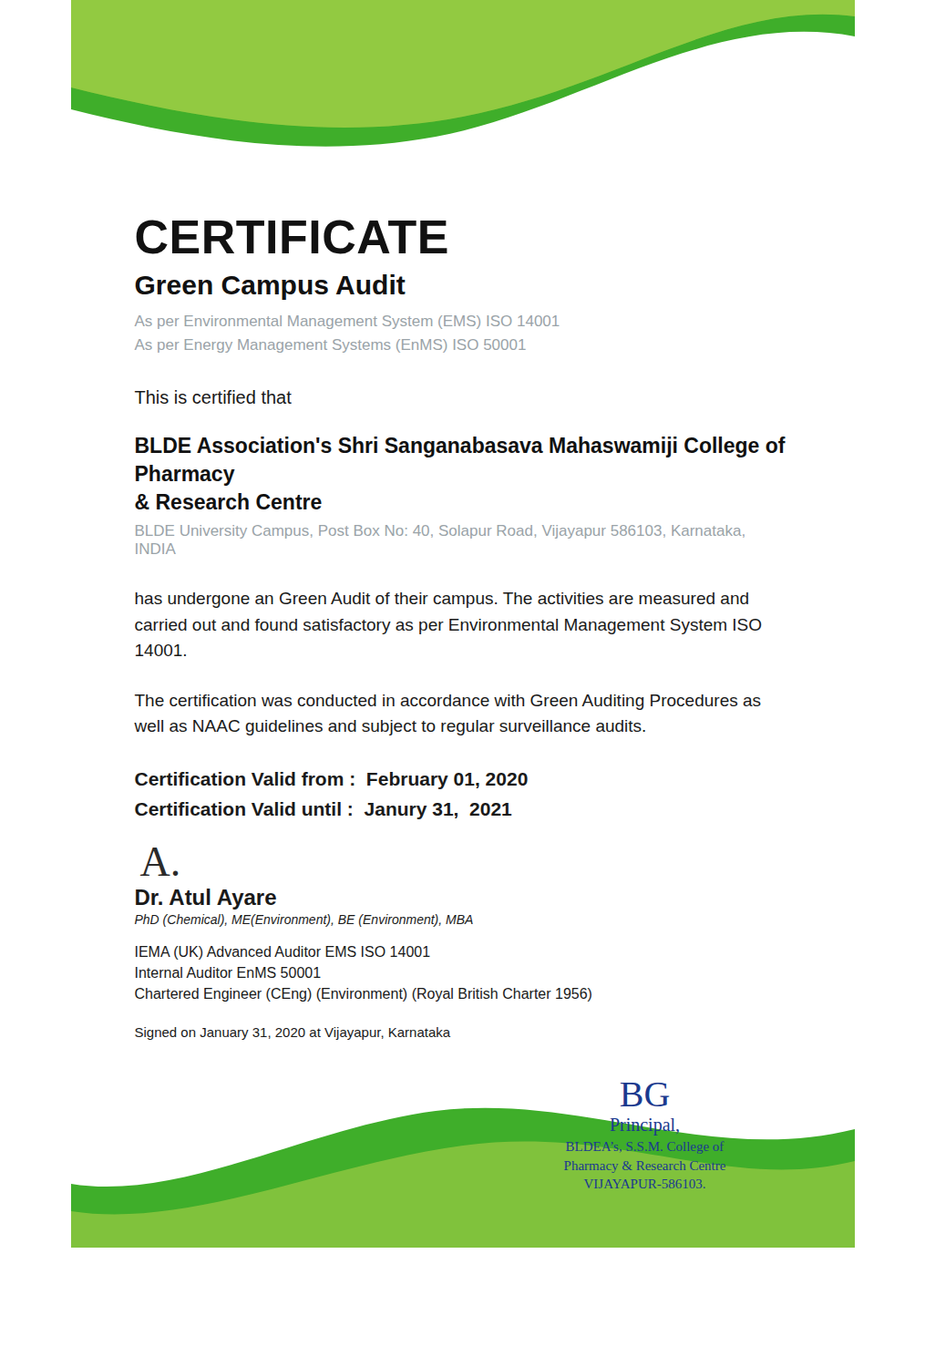CERTIFICATE
Green Campus Audit
As per Environmental Management System (EMS) ISO 14001
As per Energy Management Systems (EnMS) ISO 50001
This is certified that
BLDE Association's Shri Sanganabasava Mahaswamiji College of Pharmacy
& Research Centre
BLDE University Campus, Post Box No: 40, Solapur Road, Vijayapur 586103, Karnataka, INDIA
has undergone an Green Audit of their campus. The activities are measured and carried out and found satisfactory as per Environmental Management System ISO 14001.
The certification was conducted in accordance with Green Auditing Procedures as well as NAAC guidelines and subject to regular surveillance audits.
Certification Valid from : February 01, 2020
Certification Valid until : Janury 31, 2021
A.
Dr. Atul Ayare
PhD (Chemical), ME(Environment), BE (Environment), MBA
IEMA (UK) Advanced Auditor EMS ISO 14001
Internal Auditor EnMS 50001
Chartered Engineer (CEng) (Environment) (Royal British Charter 1956)
Signed on January 31, 2020 at Vijayapur, Karnataka
BG
Principal,
BLDEA’s, S.S.M. College of
Pharmacy & Research Centre
VIJAYAPUR-586103.